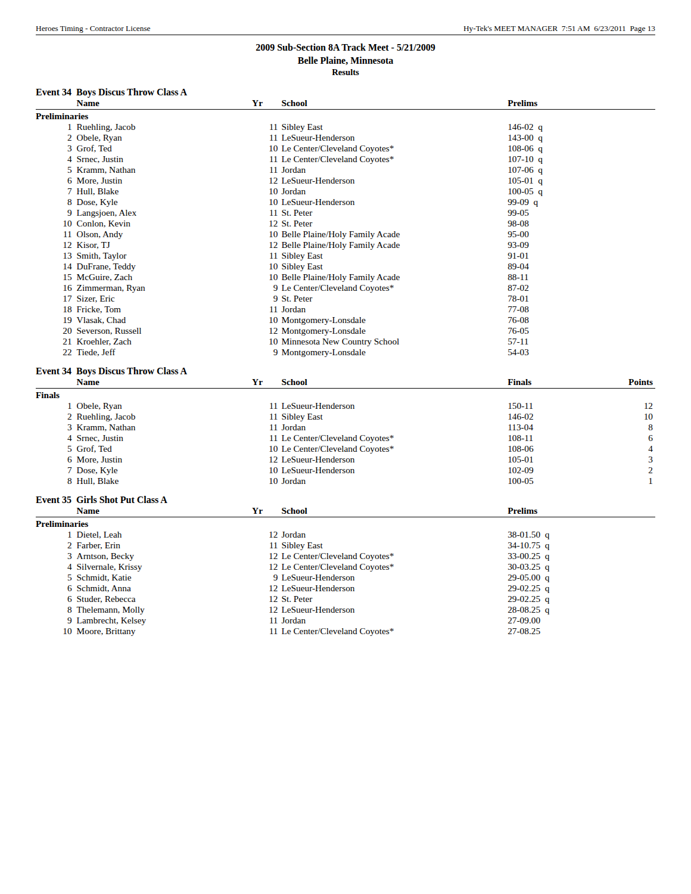Heroes Timing - Contractor License Hy-Tek's MEET MANAGER 7:51 AM 6/23/2011 Page 13
2009 Sub-Section 8A Track Meet - 5/21/2009
Belle Plaine, Minnesota
Results
Event 34 Boys Discus Throw Class A
| | Name | Yr | School | Prelims | |
| --- | --- | --- | --- | --- | --- |
| Preliminaries |
| 1 | Ruehling, Jacob | 11 | Sibley East | 146-02 q | |
| 2 | Obele, Ryan | 11 | LeSueur-Henderson | 143-00 q | |
| 3 | Grof, Ted | 10 | Le Center/Cleveland Coyotes* | 108-06 q | |
| 4 | Srnec, Justin | 11 | Le Center/Cleveland Coyotes* | 107-10 q | |
| 5 | Kramm, Nathan | 11 | Jordan | 107-06 q | |
| 6 | More, Justin | 12 | LeSueur-Henderson | 105-01 q | |
| 7 | Hull, Blake | 10 | Jordan | 100-05 q | |
| 8 | Dose, Kyle | 10 | LeSueur-Henderson | 99-09 q | |
| 9 | Langsjoen, Alex | 11 | St. Peter | 99-05 | |
| 10 | Conlon, Kevin | 12 | St. Peter | 98-08 | |
| 11 | Olson, Andy | 10 | Belle Plaine/Holy Family Acade | 95-00 | |
| 12 | Kisor, TJ | 12 | Belle Plaine/Holy Family Acade | 93-09 | |
| 13 | Smith, Taylor | 11 | Sibley East | 91-01 | |
| 14 | DuFrane, Teddy | 10 | Sibley East | 89-04 | |
| 15 | McGuire, Zach | 10 | Belle Plaine/Holy Family Acade | 88-11 | |
| 16 | Zimmerman, Ryan | 9 | Le Center/Cleveland Coyotes* | 87-02 | |
| 17 | Sizer, Eric | 9 | St. Peter | 78-01 | |
| 18 | Fricke, Tom | 11 | Jordan | 77-08 | |
| 19 | Vlasak, Chad | 10 | Montgomery-Lonsdale | 76-08 | |
| 20 | Severson, Russell | 12 | Montgomery-Lonsdale | 76-05 | |
| 21 | Kroehler, Zach | 10 | Minnesota New Country School | 57-11 | |
| 22 | Tiede, Jeff | 9 | Montgomery-Lonsdale | 54-03 | |
Event 34 Boys Discus Throw Class A
| | Name | Yr | School | Finals | Points |
| --- | --- | --- | --- | --- | --- |
| Finals |
| 1 | Obele, Ryan | 11 | LeSueur-Henderson | 150-11 | 12 |
| 2 | Ruehling, Jacob | 11 | Sibley East | 146-02 | 10 |
| 3 | Kramm, Nathan | 11 | Jordan | 113-04 | 8 |
| 4 | Srnec, Justin | 11 | Le Center/Cleveland Coyotes* | 108-11 | 6 |
| 5 | Grof, Ted | 10 | Le Center/Cleveland Coyotes* | 108-06 | 4 |
| 6 | More, Justin | 12 | LeSueur-Henderson | 105-01 | 3 |
| 7 | Dose, Kyle | 10 | LeSueur-Henderson | 102-09 | 2 |
| 8 | Hull, Blake | 10 | Jordan | 100-05 | 1 |
Event 35 Girls Shot Put Class A
| | Name | Yr | School | Prelims | |
| --- | --- | --- | --- | --- | --- |
| Preliminaries |
| 1 | Dietel, Leah | 12 | Jordan | 38-01.50 q | |
| 2 | Farber, Erin | 11 | Sibley East | 34-10.75 q | |
| 3 | Arntson, Becky | 12 | Le Center/Cleveland Coyotes* | 33-00.25 q | |
| 4 | Silvernale, Krissy | 12 | Le Center/Cleveland Coyotes* | 30-03.25 q | |
| 5 | Schmidt, Katie | 9 | LeSueur-Henderson | 29-05.00 q | |
| 6 | Schmidt, Anna | 12 | LeSueur-Henderson | 29-02.25 q | |
| 6 | Studer, Rebecca | 12 | St. Peter | 29-02.25 q | |
| 8 | Thelemann, Molly | 12 | LeSueur-Henderson | 28-08.25 q | |
| 9 | Lambrecht, Kelsey | 11 | Jordan | 27-09.00 | |
| 10 | Moore, Brittany | 11 | Le Center/Cleveland Coyotes* | 27-08.25 | |